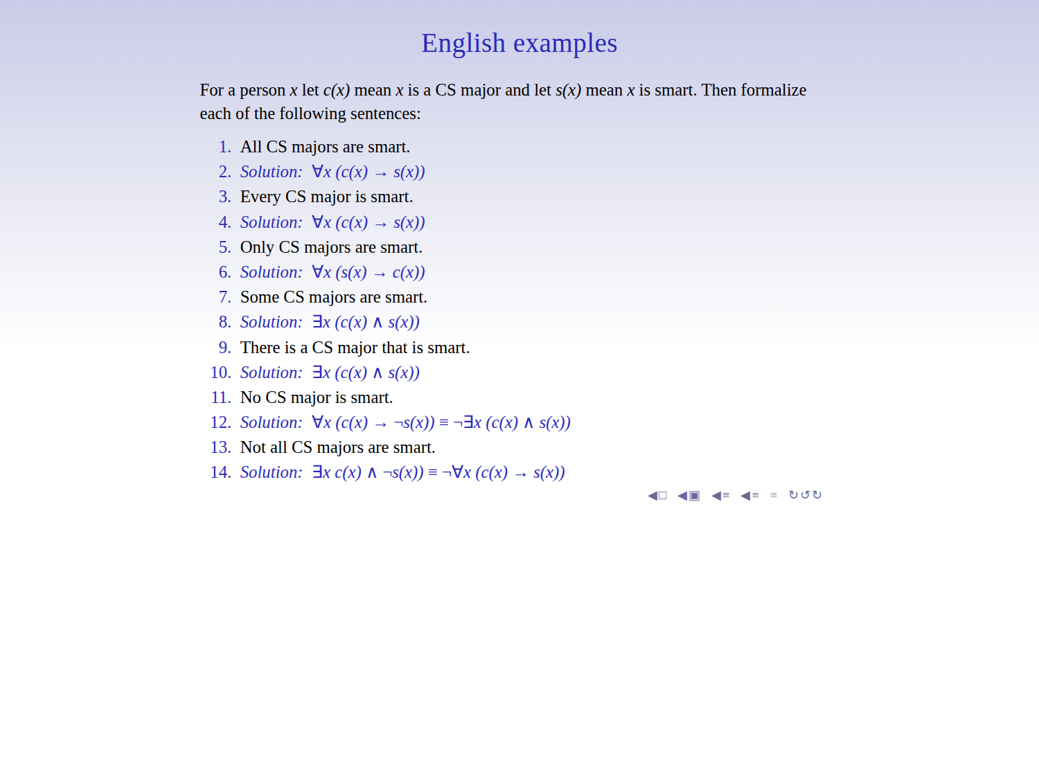English examples
For a person x let c(x) mean x is a CS major and let s(x) mean x is smart. Then formalize each of the following sentences:
All CS majors are smart.
Solution: ∀x (c(x) → s(x))
Every CS major is smart.
Solution: ∀x (c(x) → s(x))
Only CS majors are smart.
Solution: ∀x (s(x) → c(x))
Some CS majors are smart.
Solution: ∃x (c(x) ∧ s(x))
There is a CS major that is smart.
Solution: ∃x (c(x) ∧ s(x))
No CS major is smart.
Solution: ∀x (c(x) → ¬s(x)) ≡ ¬∃x (c(x) ∧ s(x))
Not all CS majors are smart.
Solution: ∃x c(x) ∧ ¬s(x)) ≡ ¬∀x (c(x) → s(x))
◀□ ◀▣ ◀≡ ◀≡ ≡ ↻↺↻